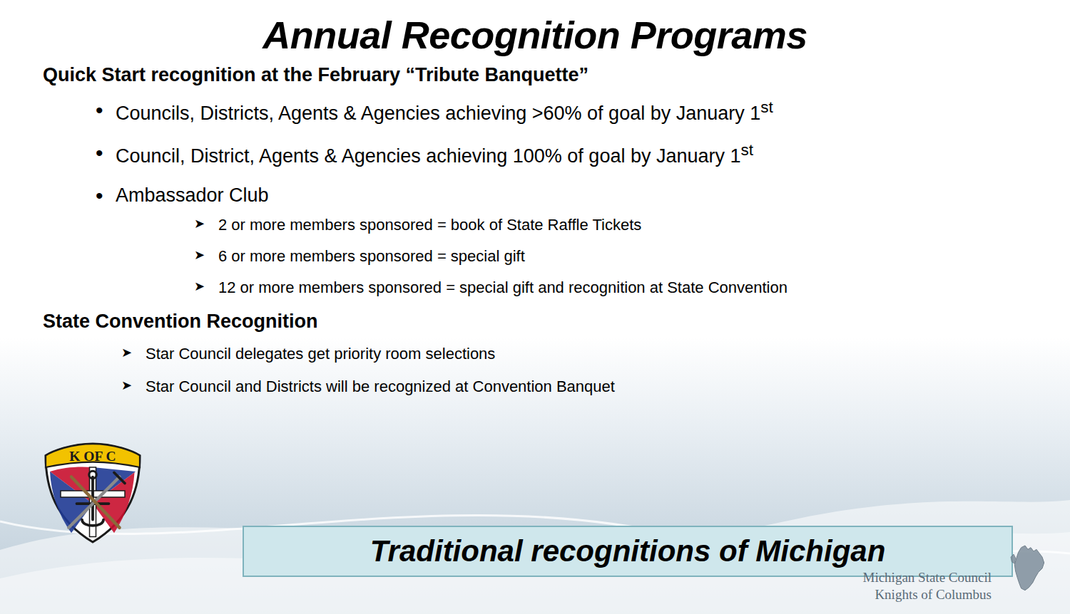Annual Recognition Programs
Quick Start recognition at the February “Tribute Banquette”
Councils, Districts, Agents & Agencies achieving >60% of goal by January 1st
Council, District, Agents & Agencies achieving 100% of goal by January 1st
Ambassador Club
2 or more members sponsored = book of State Raffle Tickets
6 or more members sponsored = special gift
12 or more members sponsored = special gift and recognition at State Convention
State Convention Recognition
Star Council delegates get priority room selections
Star Council and Districts will be recognized at Convention Banquet
Traditional recognitions of Michigan
Michigan State Council
Knights of Columbus
K OF C